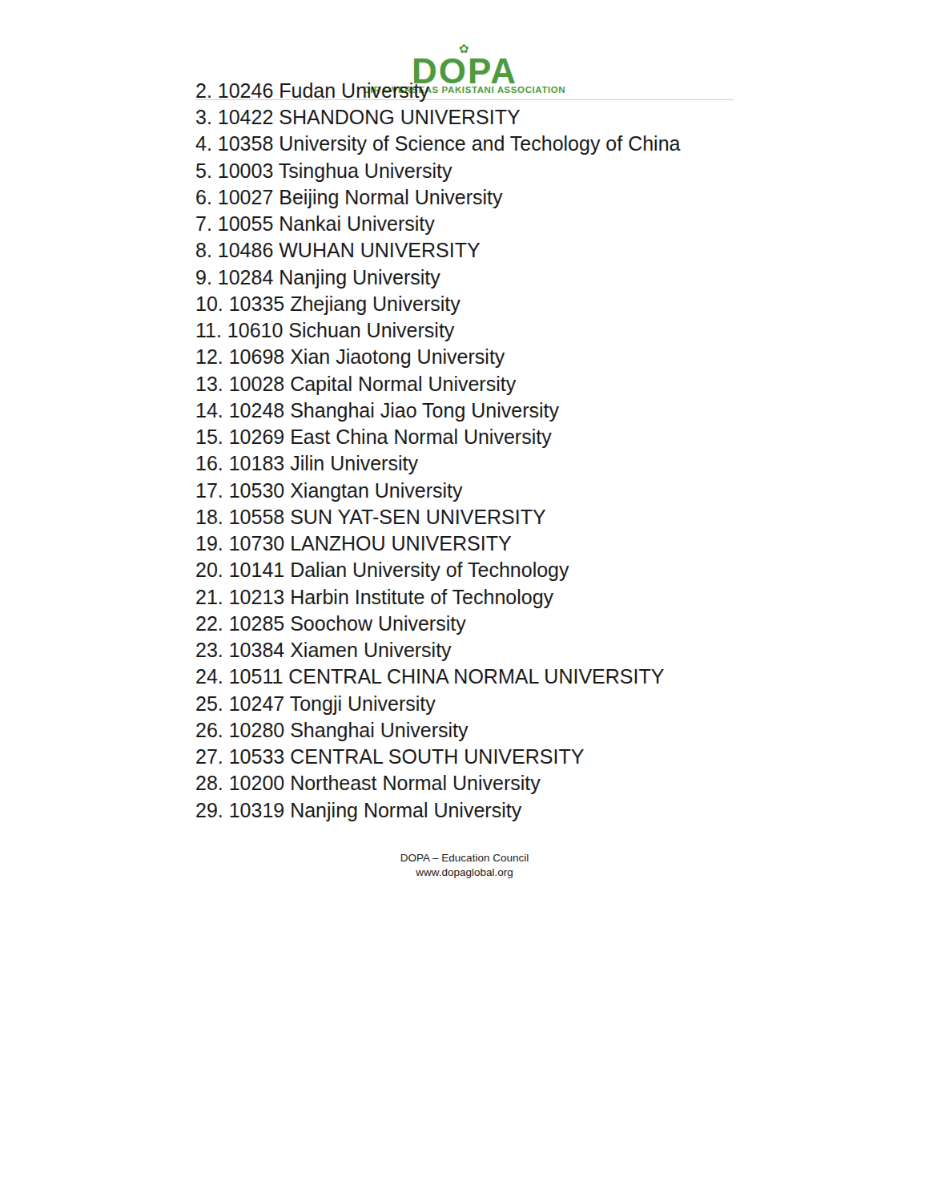✿
DOPA
DIR OVERSEAS PAKISTANI ASSOCIATION
2. 10246 Fudan University
3. 10422 SHANDONG UNIVERSITY
4. 10358 University of Science and Techology of China
5. 10003 Tsinghua University
6. 10027 Beijing Normal University
7. 10055 Nankai University
8. 10486 WUHAN UNIVERSITY
9. 10284 Nanjing University
10. 10335 Zhejiang University
11. 10610 Sichuan University
12. 10698 Xian Jiaotong University
13. 10028 Capital Normal University
14. 10248 Shanghai Jiao Tong University
15. 10269 East China Normal University
16. 10183 Jilin University
17. 10530 Xiangtan University
18. 10558 SUN YAT-SEN UNIVERSITY
19. 10730 LANZHOU UNIVERSITY
20. 10141 Dalian University of Technology
21. 10213 Harbin Institute of Technology
22. 10285 Soochow University
23. 10384 Xiamen University
24. 10511 CENTRAL CHINA NORMAL UNIVERSITY
25. 10247 Tongji University
26. 10280 Shanghai University
27. 10533 CENTRAL SOUTH UNIVERSITY
28. 10200 Northeast Normal University
29. 10319 Nanjing Normal University
DOPA – Education Council
www.dopaglobal.org